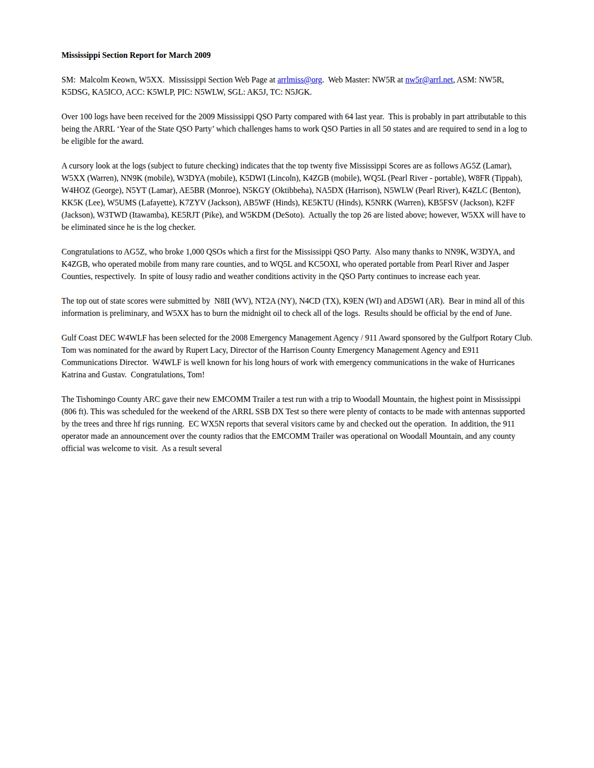Mississippi Section Report for March 2009
SM: Malcolm Keown, W5XX. Mississippi Section Web Page at arrlmiss@org. Web Master: NW5R at nw5r@arrl.net, ASM: NW5R, K5DSG, KA5ICO, ACC: K5WLP, PIC: N5WLW, SGL: AK5J, TC: N5JGK.
Over 100 logs have been received for the 2009 Mississippi QSO Party compared with 64 last year. This is probably in part attributable to this being the ARRL ‘Year of the State QSO Party’ which challenges hams to work QSO Parties in all 50 states and are required to send in a log to be eligible for the award.
A cursory look at the logs (subject to future checking) indicates that the top twenty five Mississippi Scores are as follows AG5Z (Lamar), W5XX (Warren), NN9K (mobile), W3DYA (mobile), K5DWI (Lincoln), K4ZGB (mobile), WQ5L (Pearl River - portable), W8FR (Tippah), W4HOZ (George), N5YT (Lamar), AE5BR (Monroe), N5KGY (Oktibbeha), NA5DX (Harrison), N5WLW (Pearl River), K4ZLC (Benton), KK5K (Lee), W5UMS (Lafayette), K7ZYV (Jackson), AB5WF (Hinds), KE5KTU (Hinds), K5NRK (Warren), KB5FSV (Jackson), K2FF (Jackson), W3TWD (Itawamba), KE5RJT (Pike), and W5KDM (DeSoto). Actually the top 26 are listed above; however, W5XX will have to be eliminated since he is the log checker.
Congratulations to AG5Z, who broke 1,000 QSOs which a first for the Mississippi QSO Party. Also many thanks to NN9K, W3DYA, and K4ZGB, who operated mobile from many rare counties, and to WQ5L and KC5OXI, who operated portable from Pearl River and Jasper Counties, respectively. In spite of lousy radio and weather conditions activity in the QSO Party continues to increase each year.
The top out of state scores were submitted by N8II (WV), NT2A (NY), N4CD (TX), K9EN (WI) and AD5WI (AR). Bear in mind all of this information is preliminary, and W5XX has to burn the midnight oil to check all of the logs. Results should be official by the end of June.
Gulf Coast DEC W4WLF has been selected for the 2008 Emergency Management Agency / 911 Award sponsored by the Gulfport Rotary Club. Tom was nominated for the award by Rupert Lacy, Director of the Harrison County Emergency Management Agency and E911 Communications Director. W4WLF is well known for his long hours of work with emergency communications in the wake of Hurricanes Katrina and Gustav. Congratulations, Tom!
The Tishomingo County ARC gave their new EMCOMM Trailer a test run with a trip to Woodall Mountain, the highest point in Mississippi (806 ft). This was scheduled for the weekend of the ARRL SSB DX Test so there were plenty of contacts to be made with antennas supported by the trees and three hf rigs running. EC WX5N reports that several visitors came by and checked out the operation. In addition, the 911 operator made an announcement over the county radios that the EMCOMM Trailer was operational on Woodall Mountain, and any county official was welcome to visit. As a result several